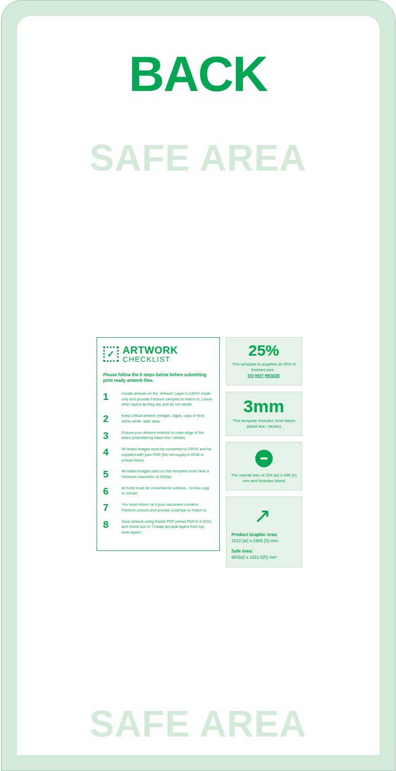BACK
SAFE AREA
✓
ARTWORK CHECKLIST
Please follow the 8 steps below before submitting print ready artwork files.
1 Create artwork on the ‘Artwork’ Layer in CMYK mode only and provide Pantone samples to match to. Leave other layers as they are and do not delete.
2 Keep critical artwork (images, logos, copy or text) within white ‘safe’ area.
3 Ensure your artwork extends to outer edge of the bleed (indicated by black line / stroke).
4 All linked images must be converted to CMYK and be supplied with your PDF (Do not supply in RGB or embed them).
5 All linked images used on this template must have a minimum resolution of 300dpi.
6 All fonts must be converted to outlines - no live copy to remain.
7 You must inform us if your document contains Pantone colours and provide a sample to match to.
8 Save artwork using Adobe PDF preset PDF/X-4:2010, and check box to "Create Acrobat layers from top level layers".
25%
This template is supplied at 25% of finished size -
DO NOT RESIZE
3mm
This template includes 3mm bleed (black line / stroke)
The overall size of 254 (w) x 495 (h) mm and includes bleed
↗
Product Graphic Area: 1010 (w) x 1968 (h) mm Safe Area: 864(w) x 1821.5(h) mm
SAFE AREA